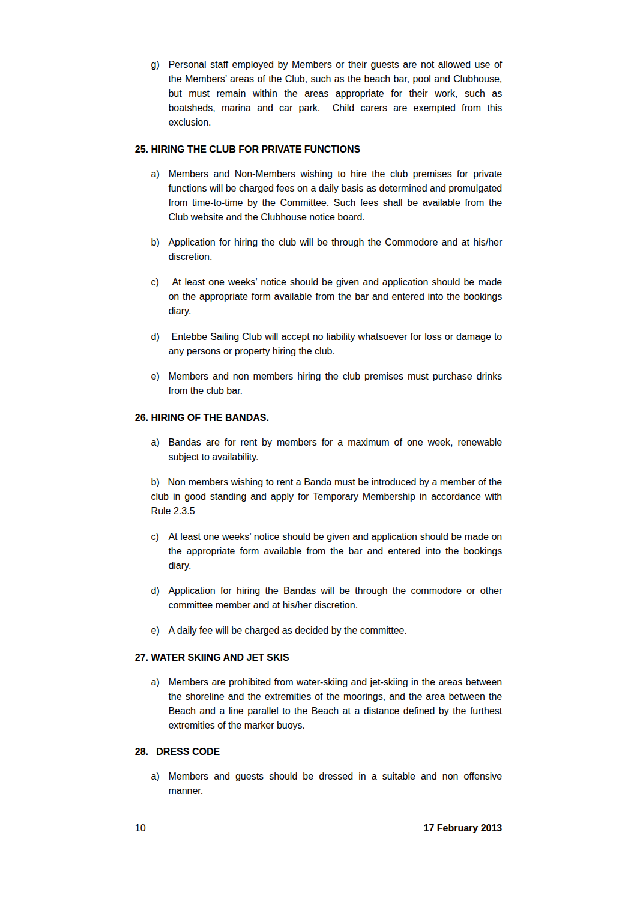g) Personal staff employed by Members or their guests are not allowed use of the Members’ areas of the Club, such as the beach bar, pool and Clubhouse, but must remain within the areas appropriate for their work, such as boatsheds, marina and car park. Child carers are exempted from this exclusion.
25. HIRING THE CLUB FOR PRIVATE FUNCTIONS
a) Members and Non-Members wishing to hire the club premises for private functions will be charged fees on a daily basis as determined and promulgated from time-to-time by the Committee. Such fees shall be available from the Club website and the Clubhouse notice board.
b) Application for hiring the club will be through the Commodore and at his/her discretion.
c) At least one weeks’ notice should be given and application should be made on the appropriate form available from the bar and entered into the bookings diary.
d) Entebbe Sailing Club will accept no liability whatsoever for loss or damage to any persons or property hiring the club.
e) Members and non members hiring the club premises must purchase drinks from the club bar.
26. HIRING OF THE BANDAS.
a) Bandas are for rent by members for a maximum of one week, renewable subject to availability.
b) Non members wishing to rent a Banda must be introduced by a member of the club in good standing and apply for Temporary Membership in accordance with Rule 2.3.5
c) At least one weeks’ notice should be given and application should be made on the appropriate form available from the bar and entered into the bookings diary.
d) Application for hiring the Bandas will be through the commodore or other committee member and at his/her discretion.
e) A daily fee will be charged as decided by the committee.
27. WATER SKIING AND JET SKIS
a) Members are prohibited from water-skiing and jet-skiing in the areas between the shoreline and the extremities of the moorings, and the area between the Beach and a line parallel to the Beach at a distance defined by the furthest extremities of the marker buoys.
28. DRESS CODE
a) Members and guests should be dressed in a suitable and non offensive manner.
10 17 February 2013